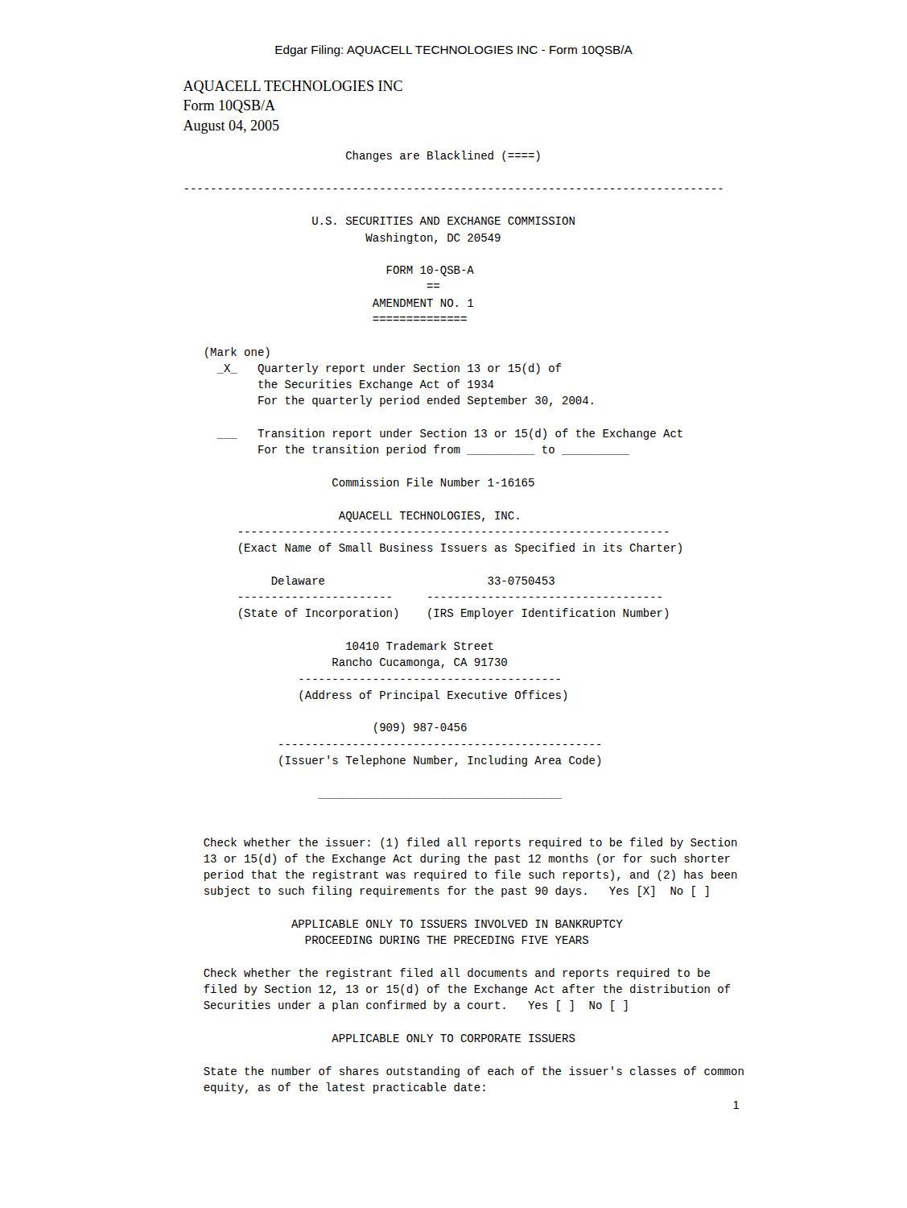Edgar Filing: AQUACELL TECHNOLOGIES INC - Form 10QSB/A
AQUACELL TECHNOLOGIES INC
Form 10QSB/A
August 04, 2005
                        Changes are Blacklined (====)

--------------------------------------------------------------------------------

                   U.S. SECURITIES AND EXCHANGE COMMISSION
                           Washington, DC 20549

                              FORM 10-QSB-A
                                    ==
                            AMENDMENT NO. 1
                            ==============

   (Mark one)
     _X_   Quarterly report under Section 13 or 15(d) of
           the Securities Exchange Act of 1934
           For the quarterly period ended September 30, 2004.

     ___   Transition report under Section 13 or 15(d) of the Exchange Act
           For the transition period from __________ to __________

                      Commission File Number 1-16165

                       AQUACELL TECHNOLOGIES, INC.
        ----------------------------------------------------------------
        (Exact Name of Small Business Issuers as Specified in its Charter)

             Delaware                        33-0750453
        -----------------------     -----------------------------------
        (State of Incorporation)    (IRS Employer Identification Number)

                        10410 Trademark Street
                      Rancho Cucamonga, CA 91730
                 ---------------------------------------
                 (Address of Principal Executive Offices)

                            (909) 987-0456
              ------------------------------------------------
              (Issuer's Telephone Number, Including Area Code)

                    ____________________________________


   Check whether the issuer: (1) filed all reports required to be filed by Section
   13 or 15(d) of the Exchange Act during the past 12 months (or for such shorter
   period that the registrant was required to file such reports), and (2) has been
   subject to such filing requirements for the past 90 days.   Yes [X]  No [ ]

                APPLICABLE ONLY TO ISSUERS INVOLVED IN BANKRUPTCY
                  PROCEEDING DURING THE PRECEDING FIVE YEARS

   Check whether the registrant filed all documents and reports required to be
   filed by Section 12, 13 or 15(d) of the Exchange Act after the distribution of
   Securities under a plan confirmed by a court.   Yes [ ]  No [ ]

                      APPLICABLE ONLY TO CORPORATE ISSUERS

   State the number of shares outstanding of each of the issuer's classes of common
   equity, as of the latest practicable date:
1